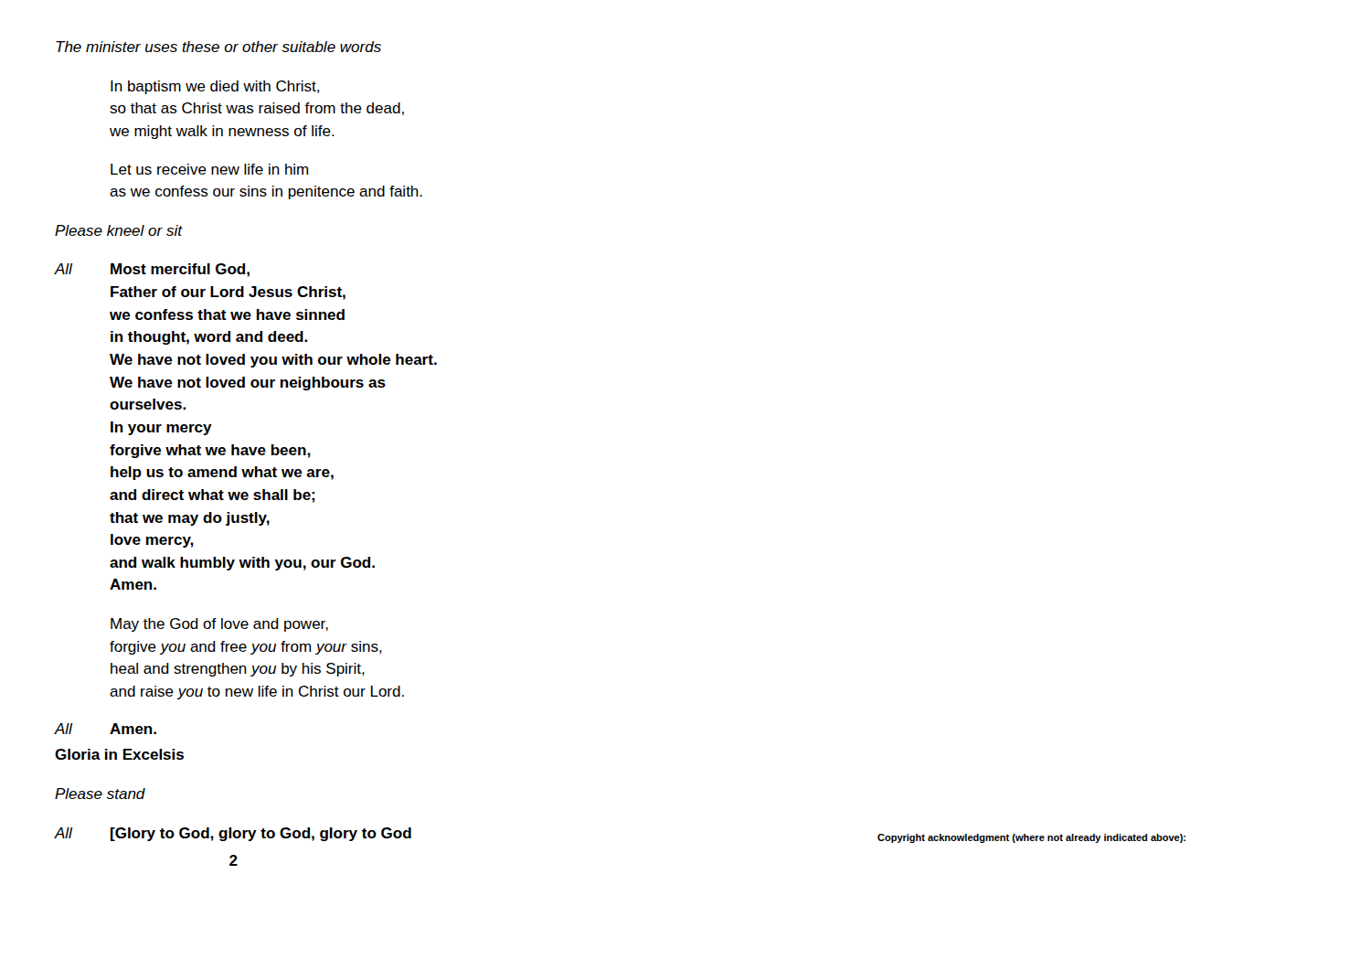The minister uses these or other suitable words
In baptism we died with Christ,
so that as Christ was raised from the dead,
we might walk in newness of life.
Let us receive new life in him
as we confess our sins in penitence and faith.
Please kneel or sit
All
Most merciful God,
Father of our Lord Jesus Christ,
we confess that we have sinned
in thought, word and deed.
We have not loved you with our whole heart.
We have not loved our neighbours as
ourselves.
In your mercy
forgive what we have been,
help us to amend what we are,
and direct what we shall be;
that we may do justly,
love mercy,
and walk humbly with you, our God.
Amen.
May the God of love and power,
forgive you and free you from your sins,
heal and strengthen you by his Spirit,
and raise you to new life in Christ our Lord.
All
Amen.
Gloria in Excelsis
Please stand
All
[Glory to God, glory to God, glory to God
2
Copyright acknowledgment (where not already indicated above):